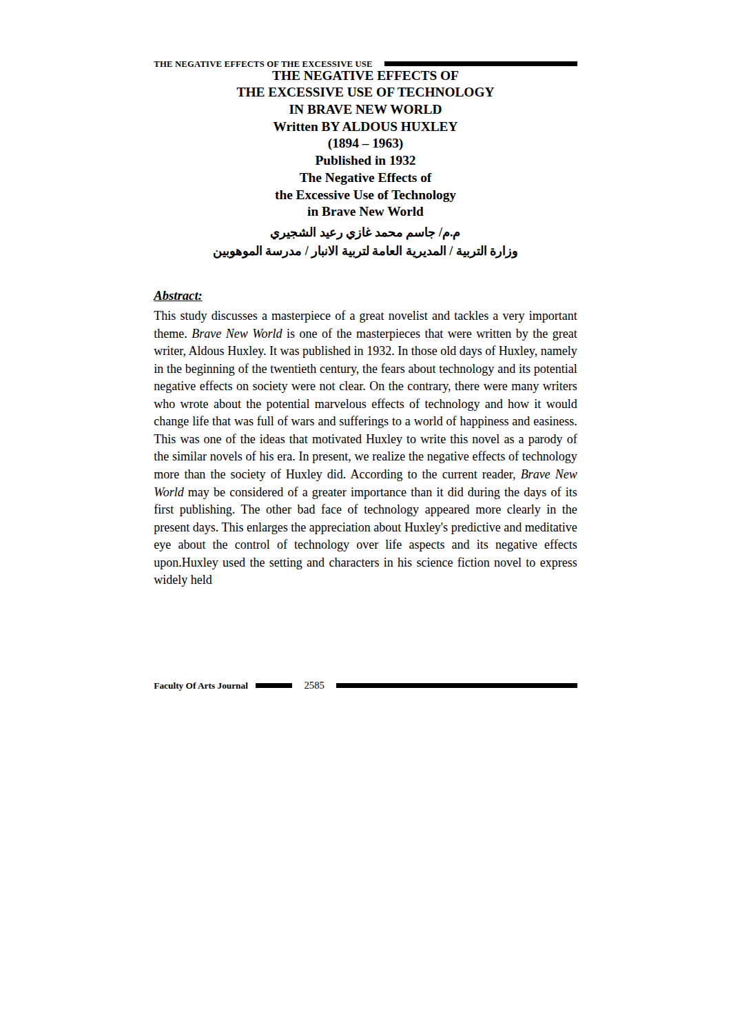THE NEGATIVE EFFECTS OF THE EXCESSIVE USE
THE NEGATIVE EFFECTS OF THE EXCESSIVE USE OF TECHNOLOGY IN BRAVE NEW WORLD Written BY ALDOUS HUXLEY (1894 – 1963) Published in 1932 The Negative Effects of the Excessive Use of Technology in Brave New World
م.م/ جاسم محمد غازي رعيد الشجيري
وزارة التربية / المديرية العامة لتربية الانبار / مدرسة الموهوبين
Abstract:
This study discusses a masterpiece of a great novelist and tackles a very important theme. Brave New World is one of the masterpieces that were written by the great writer, Aldous Huxley. It was published in 1932. In those old days of Huxley, namely in the beginning of the twentieth century, the fears about technology and its potential negative effects on society were not clear. On the contrary, there were many writers who wrote about the potential marvelous effects of technology and how it would change life that was full of wars and sufferings to a world of happiness and easiness. This was one of the ideas that motivated Huxley to write this novel as a parody of the similar novels of his era. In present, we realize the negative effects of technology more than the society of Huxley did. According to the current reader, Brave New World may be considered of a greater importance than it did during the days of its first publishing. The other bad face of technology appeared more clearly in the present days. This enlarges the appreciation about Huxley's predictive and meditative eye about the control of technology over life aspects and its negative effects upon.Huxley used the setting and characters in his science fiction novel to express widely held
Faculty Of Arts Journal 2585